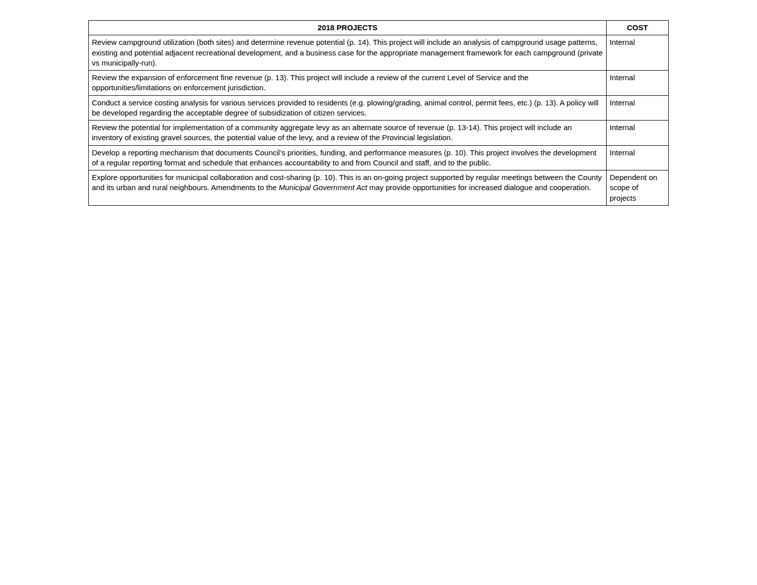| 2018 PROJECTS | COST |
| --- | --- |
| Review campground utilization (both sites) and determine revenue potential (p. 14). This project will include an analysis of campground usage patterns, existing and potential adjacent recreational development, and a business case for the appropriate management framework for each campground (private vs municipally-run). | Internal |
| Review the expansion of enforcement fine revenue (p. 13). This project will include a review of the current Level of Service and the opportunities/limitations on enforcement jurisdiction. | Internal |
| Conduct a service costing analysis for various services provided to residents (e.g. plowing/grading, animal control, permit fees, etc.) (p. 13). A policy will be developed regarding the acceptable degree of subsidization of citizen services. | Internal |
| Review the potential for implementation of a community aggregate levy as an alternate source of revenue (p. 13-14). This project will include an inventory of existing gravel sources, the potential value of the levy, and a review of the Provincial legislation. | Internal |
| Develop a reporting mechanism that documents Council’s priorities, funding, and performance measures (p. 10). This project involves the development of a regular reporting format and schedule that enhances accountability to and from Council and staff, and to the public. | Internal |
| Explore opportunities for municipal collaboration and cost-sharing (p. 10). This is an on-going project supported by regular meetings between the County and its urban and rural neighbours. Amendments to the Municipal Government Act may provide opportunities for increased dialogue and cooperation. | Dependent on scope of projects |